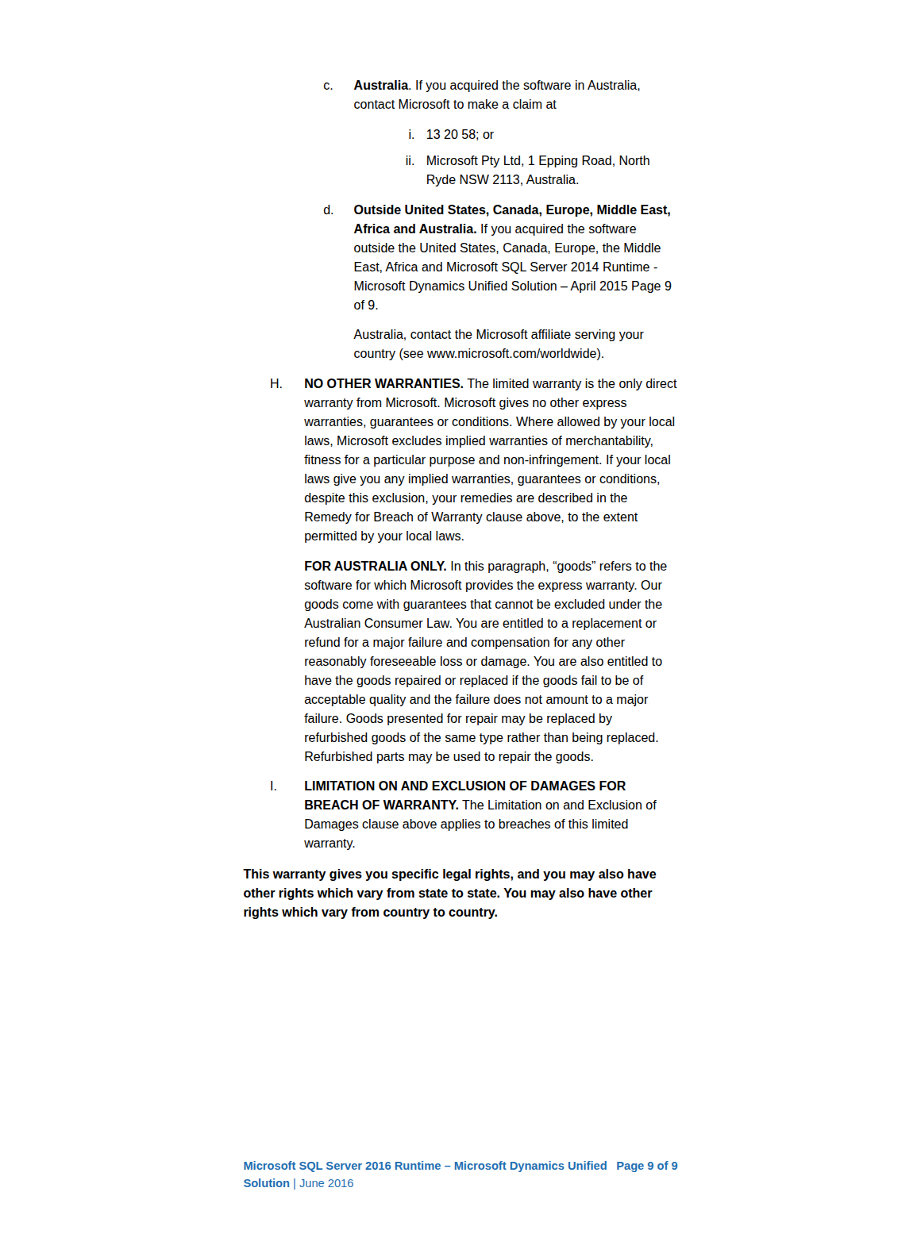c.
Australia. If you acquired the software in Australia, contact Microsoft to make a claim at
i.
13 20 58; or
ii.
Microsoft Pty Ltd, 1 Epping Road, North Ryde NSW 2113, Australia.
d.
Outside United States, Canada, Europe, Middle East, Africa and Australia. If you acquired the software outside the United States, Canada, Europe, the Middle East, Africa and Microsoft SQL Server 2014 Runtime - Microsoft Dynamics Unified Solution – April 2015 Page 9 of 9.
Australia, contact the Microsoft affiliate serving your country (see www.microsoft.com/worldwide).
H.
NO OTHER WARRANTIES. The limited warranty is the only direct warranty from Microsoft. Microsoft gives no other express warranties, guarantees or conditions. Where allowed by your local laws, Microsoft excludes implied warranties of merchantability, fitness for a particular purpose and non-infringement. If your local laws give you any implied warranties, guarantees or conditions, despite this exclusion, your remedies are described in the Remedy for Breach of Warranty clause above, to the extent permitted by your local laws.
FOR AUSTRALIA ONLY. In this paragraph, “goods” refers to the software for which Microsoft provides the express warranty. Our goods come with guarantees that cannot be excluded under the Australian Consumer Law. You are entitled to a replacement or refund for a major failure and compensation for any other reasonably foreseeable loss or damage. You are also entitled to have the goods repaired or replaced if the goods fail to be of acceptable quality and the failure does not amount to a major failure. Goods presented for repair may be replaced by refurbished goods of the same type rather than being replaced. Refurbished parts may be used to repair the goods.
I.
LIMITATION ON AND EXCLUSION OF DAMAGES FOR BREACH OF WARRANTY. The Limitation on and Exclusion of Damages clause above applies to breaches of this limited warranty.
This warranty gives you specific legal rights, and you may also have other rights which vary from state to state. You may also have other rights which vary from country to country.
Microsoft SQL Server 2016 Runtime – Microsoft Dynamics Unified Solution | June 2016 Page 9 of 9